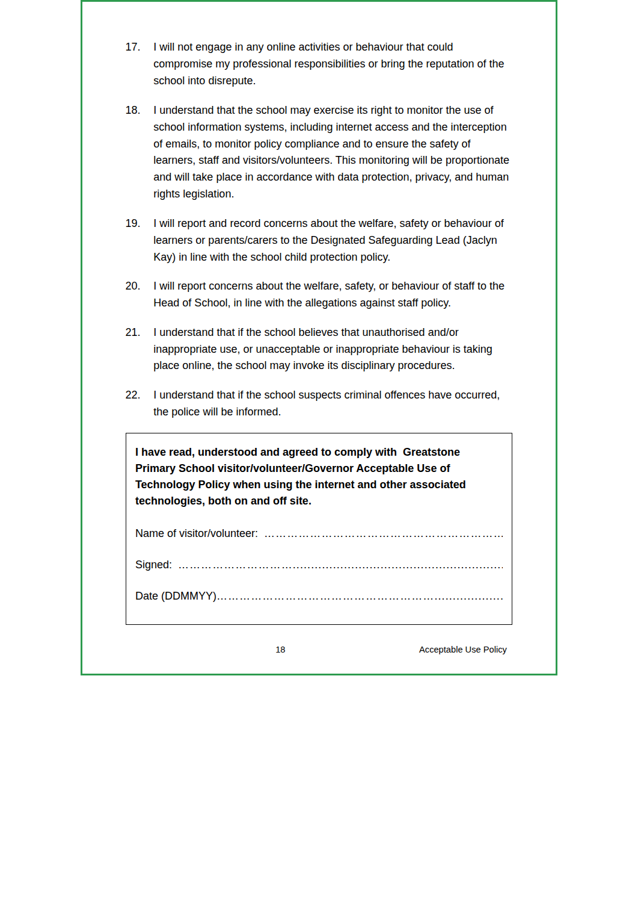17. I will not engage in any online activities or behaviour that could compromise my professional responsibilities or bring the reputation of the school into disrepute.
18. I understand that the school may exercise its right to monitor the use of school information systems, including internet access and the interception of emails, to monitor policy compliance and to ensure the safety of learners, staff and visitors/volunteers. This monitoring will be proportionate and will take place in accordance with data protection, privacy, and human rights legislation.
19. I will report and record concerns about the welfare, safety or behaviour of learners or parents/carers to the Designated Safeguarding Lead (Jaclyn Kay) in line with the school child protection policy.
20. I will report concerns about the welfare, safety, or behaviour of staff to the Head of School, in line with the allegations against staff policy.
21. I understand that if the school believes that unauthorised and/or inappropriate use, or unacceptable or inappropriate behaviour is taking place online, the school may invoke its disciplinary procedures.
22. I understand that if the school suspects criminal offences have occurred, the police will be informed.
I have read, understood and agreed to comply with Greatstone Primary School visitor/volunteer/Governor Acceptable Use of Technology Policy when using the internet and other associated technologies, both on and off site.
Name of visitor/volunteer: …………………………………………………………………..……………
Signed: …………………………...................................................................................................
Date (DDMMYY)…………………………………………………...............................................................................
18 Acceptable Use Policy